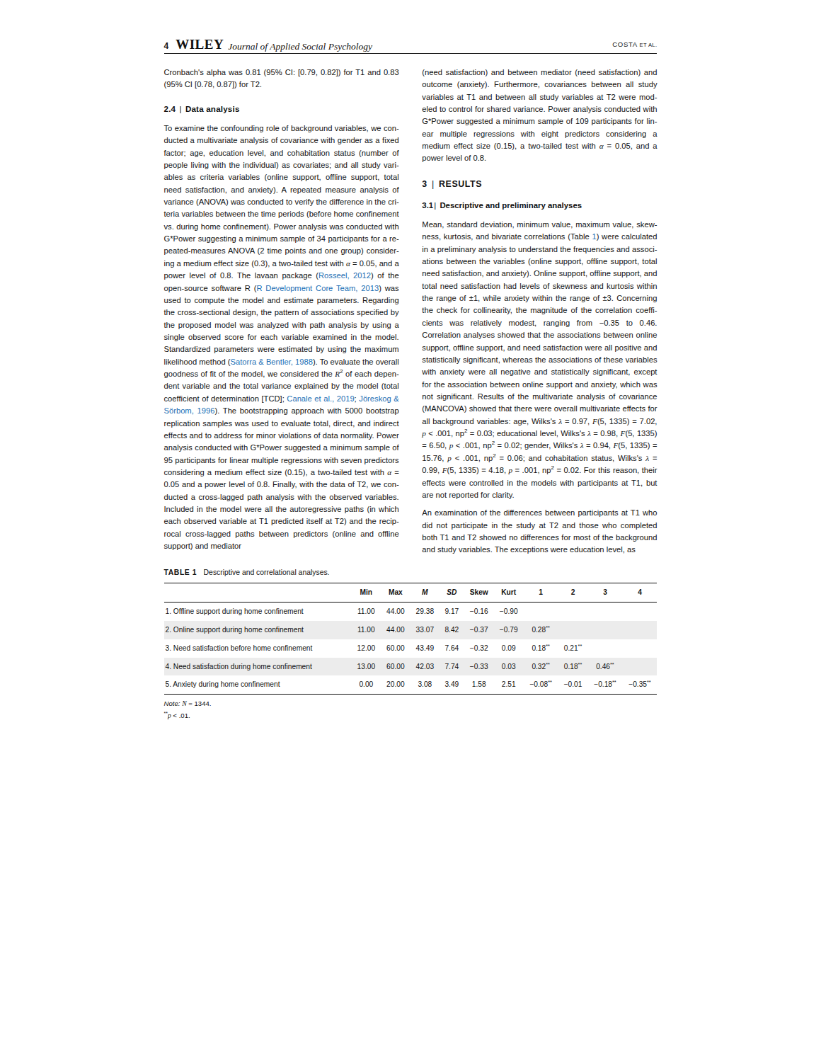4
WILEY
Journal of Applied Social Psychology
COSTA ET AL.
Cronbach's alpha was 0.81 (95% CI: [0.79, 0.82]) for T1 and 0.83 (95% CI [0.78, 0.87]) for T2.
2.4|Data analysis
To examine the confounding role of background variables, we conducted a multivariate analysis of covariance with gender as a fixed factor; age, education level, and cohabitation status (number of people living with the individual) as covariates; and all study variables as criteria variables (online support, offline support, total need satisfaction, and anxiety). A repeated measure analysis of variance (ANOVA) was conducted to verify the difference in the criteria variables between the time periods (before home confinement vs. during home confinement). Power analysis was conducted with G*Power suggesting a minimum sample of 34 participants for a repeated-measures ANOVA (2 time points and one group) considering a medium effect size (0.3), a two-tailed test with α = 0.05, and a power level of 0.8. The lavaan package (Rosseel, 2012) of the open-source software R (R Development Core Team, 2013) was used to compute the model and estimate parameters. Regarding the cross-sectional design, the pattern of associations specified by the proposed model was analyzed with path analysis by using a single observed score for each variable examined in the model. Standardized parameters were estimated by using the maximum likelihood method (Satorra & Bentler, 1988). To evaluate the overall goodness of fit of the model, we considered the R2 of each dependent variable and the total variance explained by the model (total coefficient of determination [TCD]; Canale et al., 2019; Jöreskog & Sörbom, 1996). The bootstrapping approach with 5000 bootstrap replication samples was used to evaluate total, direct, and indirect effects and to address for minor violations of data normality. Power analysis conducted with G*Power suggested a minimum sample of 95 participants for linear multiple regressions with seven predictors considering a medium effect size (0.15), a two-tailed test with α = 0.05 and a power level of 0.8. Finally, with the data of T2, we conducted a cross-lagged path analysis with the observed variables. Included in the model were all the autoregressive paths (in which each observed variable at T1 predicted itself at T2) and the reciprocal cross-lagged paths between predictors (online and offline support) and mediator
(need satisfaction) and between mediator (need satisfaction) and outcome (anxiety). Furthermore, covariances between all study variables at T1 and between all study variables at T2 were modeled to control for shared variance. Power analysis conducted with G*Power suggested a minimum sample of 109 participants for linear multiple regressions with eight predictors considering a medium effect size (0.15), a two-tailed test with α = 0.05, and a power level of 0.8.
3|RESULTS
3.1|Descriptive and preliminary analyses
Mean, standard deviation, minimum value, maximum value, skewness, kurtosis, and bivariate correlations (Table 1) were calculated in a preliminary analysis to understand the frequencies and associations between the variables (online support, offline support, total need satisfaction, and anxiety). Online support, offline support, and total need satisfaction had levels of skewness and kurtosis within the range of ±1, while anxiety within the range of ±3. Concerning the check for collinearity, the magnitude of the correlation coefficients was relatively modest, ranging from −0.35 to 0.46. Correlation analyses showed that the associations between online support, offline support, and need satisfaction were all positive and statistically significant, whereas the associations of these variables with anxiety were all negative and statistically significant, except for the association between online support and anxiety, which was not significant. Results of the multivariate analysis of covariance (MANCOVA) showed that there were overall multivariate effects for all background variables: age, Wilks's λ = 0.97, F(5, 1335) = 7.02, p < .001, np2 = 0.03; educational level, Wilks's λ = 0.98, F(5, 1335) = 6.50, p < .001, np2 = 0.02; gender, Wilks's λ = 0.94, F(5, 1335) = 15.76, p < .001, np2 = 0.06; and cohabitation status, Wilks's λ = 0.99, F(5, 1335) = 4.18, p = .001, np2 = 0.02. For this reason, their effects were controlled in the models with participants at T1, but are not reported for clarity.
An examination of the differences between participants at T1 who did not participate in the study at T2 and those who completed both T1 and T2 showed no differences for most of the background and study variables. The exceptions were education level, as
TABLE 1 Descriptive and correlational analyses.
| | Min | Max | M | SD | Skew | Kurt | 1 | 2 | 3 | 4 |
| --- | --- | --- | --- | --- | --- | --- | --- | --- | --- | --- |
| 1. Offline support during home confinement | 11.00 | 44.00 | 29.38 | 9.17 | −0.16 | −0.90 | | | | |
| 2. Online support during home confinement | 11.00 | 44.00 | 33.07 | 8.42 | −0.37 | −0.79 | 0.28 ** | | | |
| 3. Need satisfaction before home confinement | 12.00 | 60.00 | 43.49 | 7.64 | −0.32 | 0.09 | 0.18 ** | 0.21 ** | | |
| 4. Need satisfaction during home confinement | 13.00 | 60.00 | 42.03 | 7.74 | −0.33 | 0.03 | 0.32 ** | 0.18 ** | 0.46 ** | |
| 5. Anxiety during home confinement | 0.00 | 20.00 | 3.08 | 3.49 | 1.58 | 2.51 | −0.08 ** | −0.01 | −0.18 ** | −0.35 ** |
Note: N = 1344.
**p < .01.